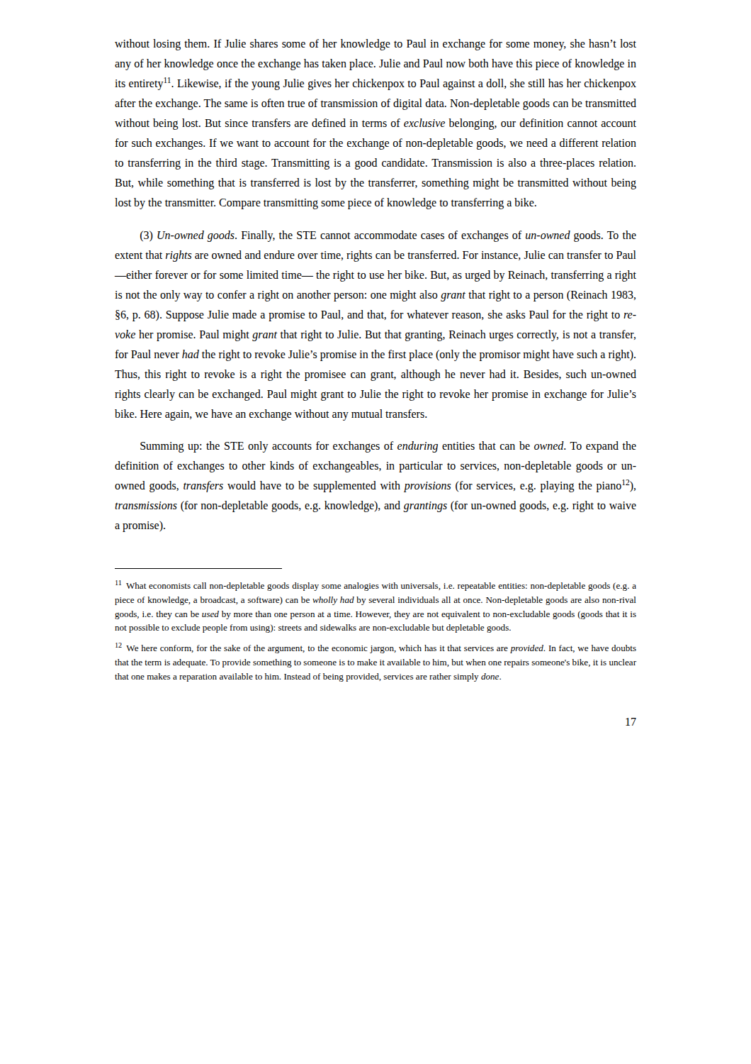without losing them. If Julie shares some of her knowledge to Paul in exchange for some money, she hasn’t lost any of her knowledge once the exchange has taken place. Julie and Paul now both have this piece of knowledge in its entirety11. Likewise, if the young Julie gives her chickenpox to Paul against a doll, she still has her chickenpox after the exchange. The same is often true of transmission of digital data. Non-depletable goods can be transmitted without being lost. But since transfers are defined in terms of exclusive belonging, our definition cannot account for such exchanges. If we want to account for the exchange of non-depletable goods, we need a different relation to transferring in the third stage. Transmitting is a good candidate. Transmission is also a three-places relation. But, while something that is transferred is lost by the transferrer, something might be transmitted without being lost by the transmitter. Compare transmitting some piece of knowledge to transferring a bike.
(3) Un-owned goods. Finally, the STE cannot accommodate cases of exchanges of un-owned goods. To the extent that rights are owned and endure over time, rights can be transferred. For instance, Julie can transfer to Paul —either forever or for some limited time— the right to use her bike. But, as urged by Reinach, transferring a right is not the only way to confer a right on another person: one might also grant that right to a person (Reinach 1983, §6, p. 68). Suppose Julie made a promise to Paul, and that, for whatever reason, she asks Paul for the right to revoke her promise. Paul might grant that right to Julie. But that granting, Reinach urges correctly, is not a transfer, for Paul never had the right to revoke Julie’s promise in the first place (only the promisor might have such a right). Thus, this right to revoke is a right the promisee can grant, although he never had it. Besides, such un-owned rights clearly can be exchanged. Paul might grant to Julie the right to revoke her promise in exchange for Julie’s bike. Here again, we have an exchange without any mutual transfers.
Summing up: the STE only accounts for exchanges of enduring entities that can be owned. To expand the definition of exchanges to other kinds of exchangeables, in particular to services, non-depletable goods or un-owned goods, transfers would have to be supplemented with provisions (for services, e.g. playing the piano12), transmissions (for non-depletable goods, e.g. knowledge), and grantings (for un-owned goods, e.g. right to waive a promise).
11 What economists call non-depletable goods display some analogies with universals, i.e. repeatable entities: non-depletable goods (e.g. a piece of knowledge, a broadcast, a software) can be wholly had by several individuals all at once. Non-depletable goods are also non-rival goods, i.e. they can be used by more than one person at a time. However, they are not equivalent to non-excludable goods (goods that it is not possible to exclude people from using): streets and sidewalks are non-excludable but depletable goods.
12 We here conform, for the sake of the argument, to the economic jargon, which has it that services are provided. In fact, we have doubts that the term is adequate. To provide something to someone is to make it available to him, but when one repairs someone's bike, it is unclear that one makes a reparation available to him. Instead of being provided, services are rather simply done.
17